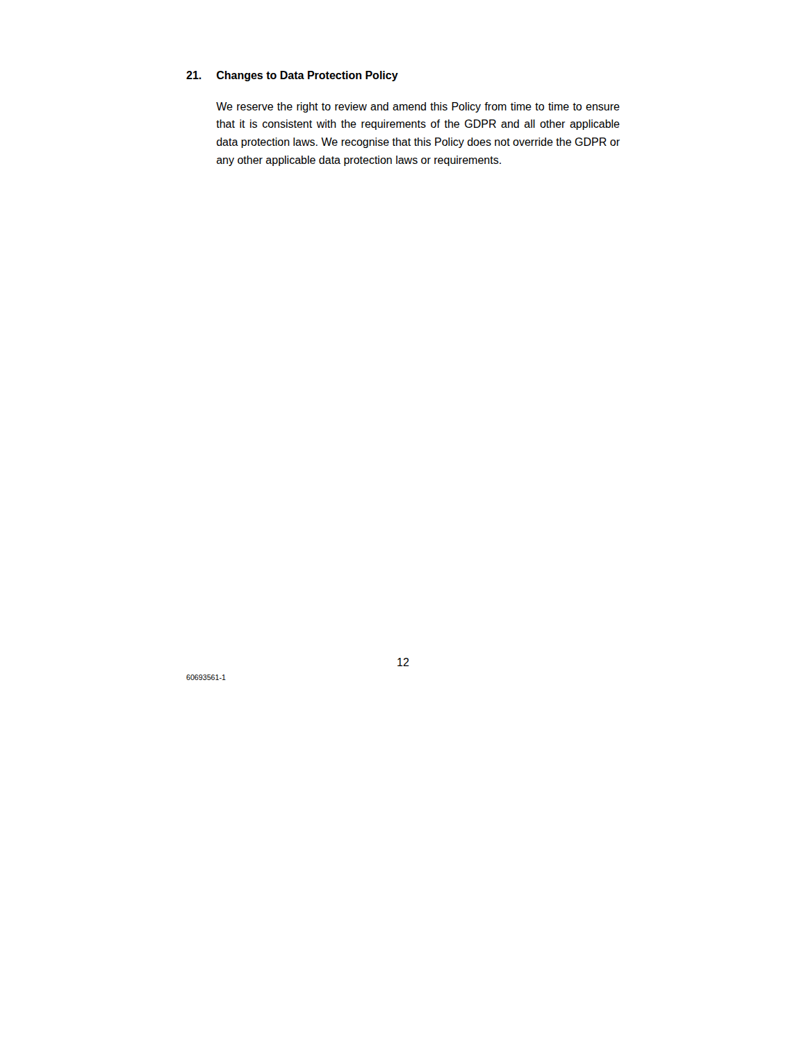21. Changes to Data Protection Policy
We reserve the right to review and amend this Policy from time to time to ensure that it is consistent with the requirements of the GDPR and all other applicable data protection laws. We recognise that this Policy does not override the GDPR or any other applicable data protection laws or requirements.
12
60693561-1